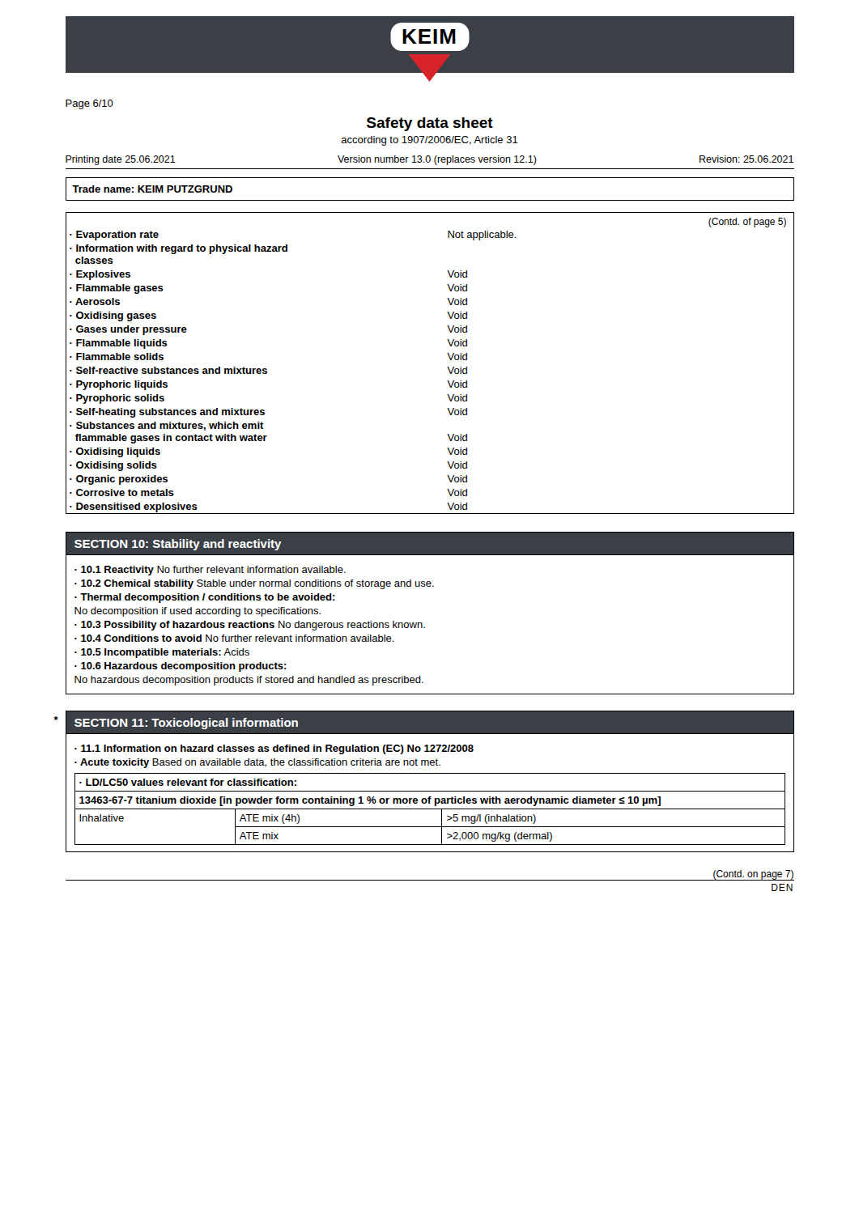KEIM
Page 6/10
Safety data sheet
according to 1907/2006/EC, Article 31
Printing date 25.06.2021 Version number 13.0 (replaces version 12.1) Revision: 25.06.2021
Trade name: KEIM PUTZGRUND
(Contd. of page 5)
| · Evaporation rate | Not applicable. |
| · Information with regard to physical hazard classes | |
| · Explosives | Void |
| · Flammable gases | Void |
| · Aerosols | Void |
| · Oxidising gases | Void |
| · Gases under pressure | Void |
| · Flammable liquids | Void |
| · Flammable solids | Void |
| · Self-reactive substances and mixtures | Void |
| · Pyrophoric liquids | Void |
| · Pyrophoric solids | Void |
| · Self-heating substances and mixtures | Void |
| · Substances and mixtures, which emit flammable gases in contact with water | Void |
| · Oxidising liquids | Void |
| · Oxidising solids | Void |
| · Organic peroxides | Void |
| · Corrosive to metals | Void |
| · Desensitised explosives | Void |
SECTION 10: Stability and reactivity
· 10.1 Reactivity No further relevant information available.
· 10.2 Chemical stability Stable under normal conditions of storage and use.
· Thermal decomposition / conditions to be avoided:
No decomposition if used according to specifications.
· 10.3 Possibility of hazardous reactions No dangerous reactions known.
· 10.4 Conditions to avoid No further relevant information available.
· 10.5 Incompatible materials: Acids
· 10.6 Hazardous decomposition products:
No hazardous decomposition products if stored and handled as prescribed.
*
SECTION 11: Toxicological information
· 11.1 Information on hazard classes as defined in Regulation (EC) No 1272/2008
· Acute toxicity Based on available data, the classification criteria are not met.
| · LD/LC50 values relevant for classification: |
| 13463-67-7 titanium dioxide [in powder form containing 1 % or more of particles with aerodynamic diameter ≤ 10 µm] |
| Inhalative | ATE mix (4h) | >5 mg/l (inhalation) |
| ATE mix | >2,000 mg/kg (dermal) |
(Contd. on page 7)
DEN